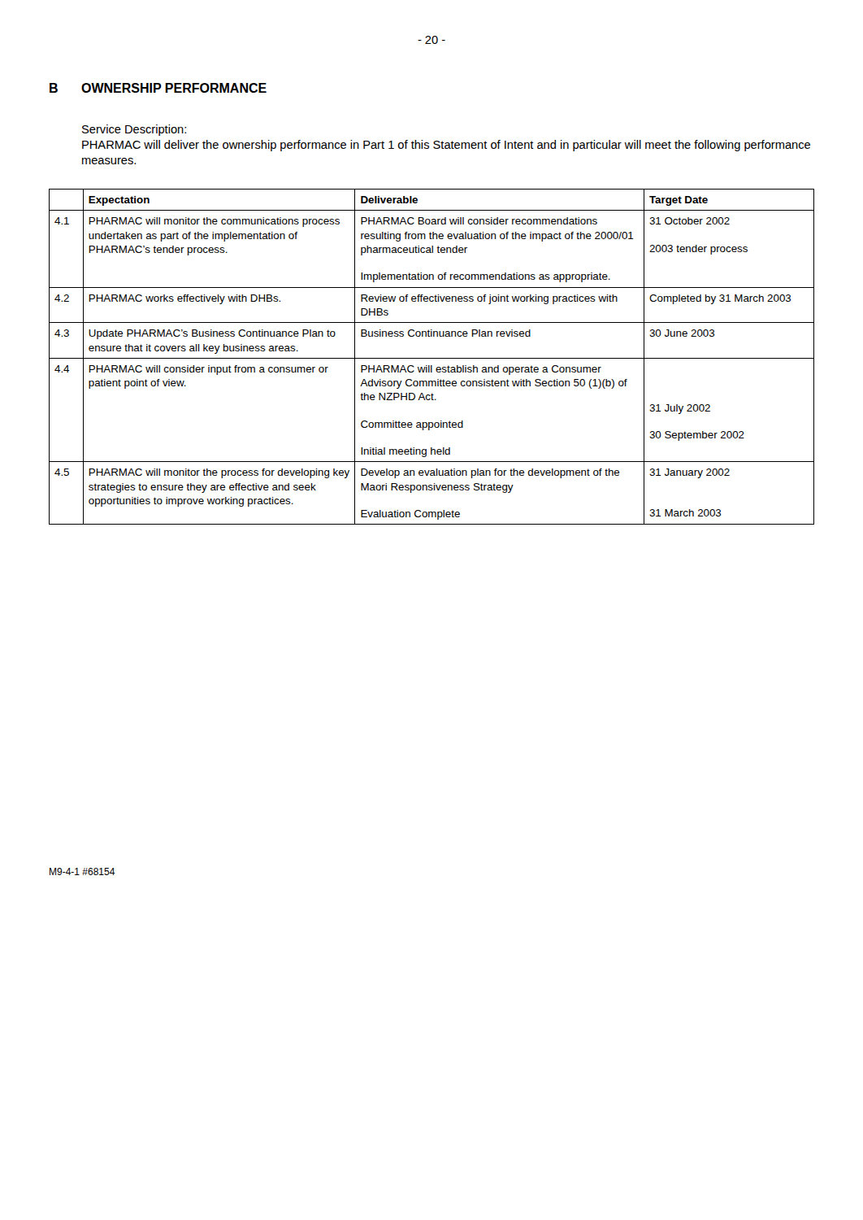- 20 -
BOWNERSHIP PERFORMANCE
Service Description:
PHARMAC will deliver the ownership performance in Part 1 of this Statement of Intent and in particular will meet the following performance measures.
| | Expectation | Deliverable | Target Date |
| --- | --- | --- | --- |
| 4.1 | PHARMAC will monitor the communications process undertaken as part of the implementation of PHARMAC’s tender process. | PHARMAC Board will consider recommendations resulting from the evaluation of the impact of the 2000/01 pharmaceutical tender Implementation of recommendations as appropriate. | 31 October 2002 2003 tender process |
| 4.2 | PHARMAC works effectively with DHBs. | Review of effectiveness of joint working practices with DHBs | Completed by 31 March 2003 |
| 4.3 | Update PHARMAC’s Business Continuance Plan to ensure that it covers all key business areas. | Business Continuance Plan revised | 30 June 2003 |
| 4.4 | PHARMAC will consider input from a consumer or patient point of view. | PHARMAC will establish and operate a Consumer Advisory Committee consistent with Section 50 (1)(b) of the NZPHD Act. Committee appointed Initial meeting held | 31 July 2002 30 September 2002 |
| 4.5 | PHARMAC will monitor the process for developing key strategies to ensure they are effective and seek opportunities to improve working practices. | Develop an evaluation plan for the development of the Maori Responsiveness Strategy Evaluation Complete | 31 January 2002 31 March 2003 |
M9-4-1 #68154